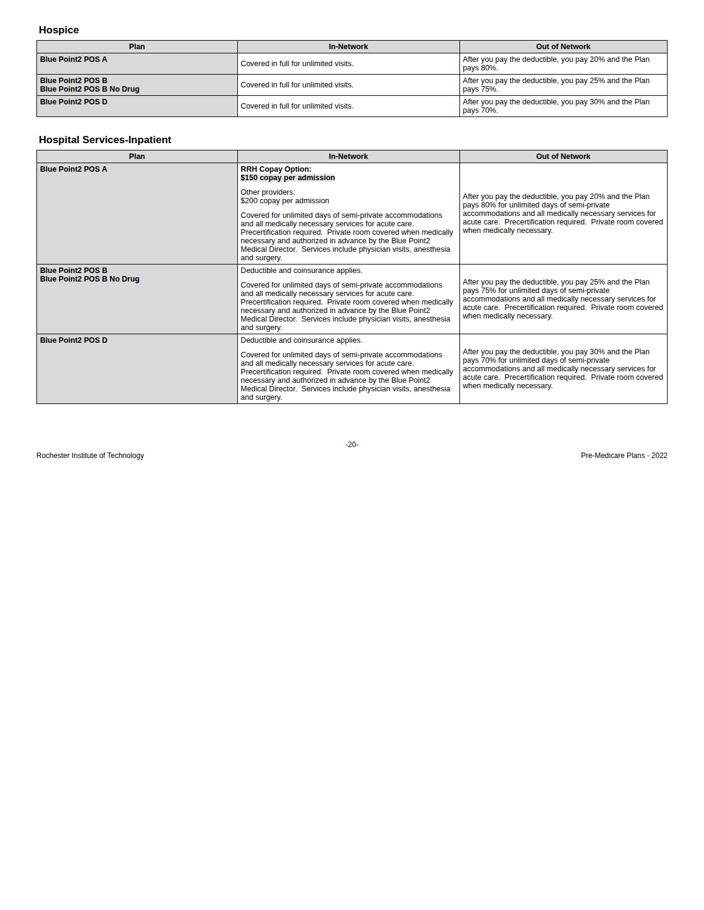Hospice
| Plan | In-Network | Out of Network |
| --- | --- | --- |
| Blue Point2 POS A | Covered in full for unlimited visits. | After you pay the deductible, you pay 20% and the Plan pays 80%. |
| Blue Point2 POS B Blue Point2 POS B No Drug | Covered in full for unlimited visits. | After you pay the deductible, you pay 25% and the Plan pays 75%. |
| Blue Point2 POS D | Covered in full for unlimited visits. | After you pay the deductible, you pay 30% and the Plan pays 70%. |
Hospital Services-Inpatient
| Plan | In-Network | Out of Network |
| --- | --- | --- |
| Blue Point2 POS A | RRH Copay Option: $150 copay per admission Other providers: $200 copay per admission Covered for unlimited days of semi-private accommodations and all medically necessary services for acute care. Precertification required. Private room covered when medically necessary and authorized in advance by the Blue Point2 Medical Director. Services include physician visits, anesthesia and surgery. | After you pay the deductible, you pay 20% and the Plan pays 80% for unlimited days of semi-private accommodations and all medically necessary services for acute care. Precertification required. Private room covered when medically necessary. |
| Blue Point2 POS B Blue Point2 POS B No Drug | Deductible and coinsurance applies. Covered for unlimited days of semi-private accommodations and all medically necessary services for acute care. Precertification required. Private room covered when medically necessary and authorized in advance by the Blue Point2 Medical Director. Services include physician visits, anesthesia and surgery. | After you pay the deductible, you pay 25% and the Plan pays 75% for unlimited days of semi-private accommodations and all medically necessary services for acute care. Precertification required. Private room covered when medically necessary. |
| Blue Point2 POS D | Deductible and coinsurance applies. Covered for unlimited days of semi-private accommodations and all medically necessary services for acute care. Precertification required. Private room covered when medically necessary and authorized in advance by the Blue Point2 Medical Director. Services include physician visits, anesthesia and surgery. | After you pay the deductible, you pay 30% and the Plan pays 70% for unlimited days of semi-private accommodations and all medically necessary services for acute care. Precertification required. Private room covered when medically necessary. |
-20-
Rochester Institute of Technology Pre-Medicare Plans - 2022